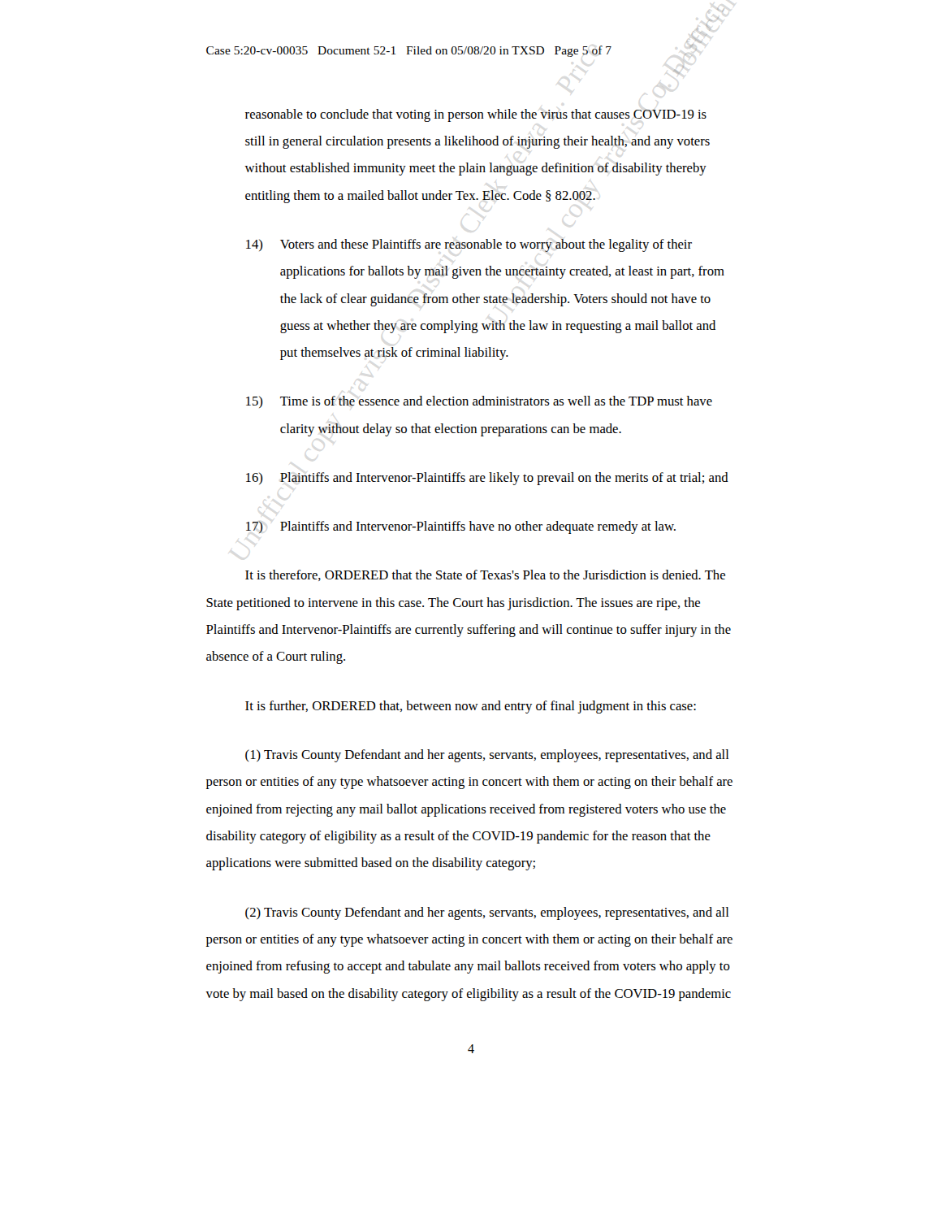Case 5:20-cv-00035 Document 52-1 Filed on 05/08/20 in TXSD Page 5 of 7
reasonable to conclude that voting in person while the virus that causes COVID-19 is still in general circulation presents a likelihood of injuring their health, and any voters without established immunity meet the plain language definition of disability thereby entitling them to a mailed ballot under Tex. Elec. Code § 82.002.
14) Voters and these Plaintiffs are reasonable to worry about the legality of their applications for ballots by mail given the uncertainty created, at least in part, from the lack of clear guidance from other state leadership. Voters should not have to guess at whether they are complying with the law in requesting a mail ballot and put themselves at risk of criminal liability.
15) Time is of the essence and election administrators as well as the TDP must have clarity without delay so that election preparations can be made.
16) Plaintiffs and Intervenor-Plaintiffs are likely to prevail on the merits of at trial; and
17) Plaintiffs and Intervenor-Plaintiffs have no other adequate remedy at law.
It is therefore, ORDERED that the State of Texas's Plea to the Jurisdiction is denied. The State petitioned to intervene in this case. The Court has jurisdiction. The issues are ripe, the Plaintiffs and Intervenor-Plaintiffs are currently suffering and will continue to suffer injury in the absence of a Court ruling.
It is further, ORDERED that, between now and entry of final judgment in this case:
(1) Travis County Defendant and her agents, servants, employees, representatives, and all person or entities of any type whatsoever acting in concert with them or acting on their behalf are enjoined from rejecting any mail ballot applications received from registered voters who use the disability category of eligibility as a result of the COVID-19 pandemic for the reason that the applications were submitted based on the disability category;
(2) Travis County Defendant and her agents, servants, employees, representatives, and all person or entities of any type whatsoever acting in concert with them or acting on their behalf are enjoined from refusing to accept and tabulate any mail ballots received from voters who apply to vote by mail based on the disability category of eligibility as a result of the COVID-19 pandemic
4
Unofficial copy Travis Co. District Clerk Velva L. Price Unofficial copy Travis Co. District Clerk Velva L. Price Unofficial copy Travis Co. District Clerk Velva L. Price